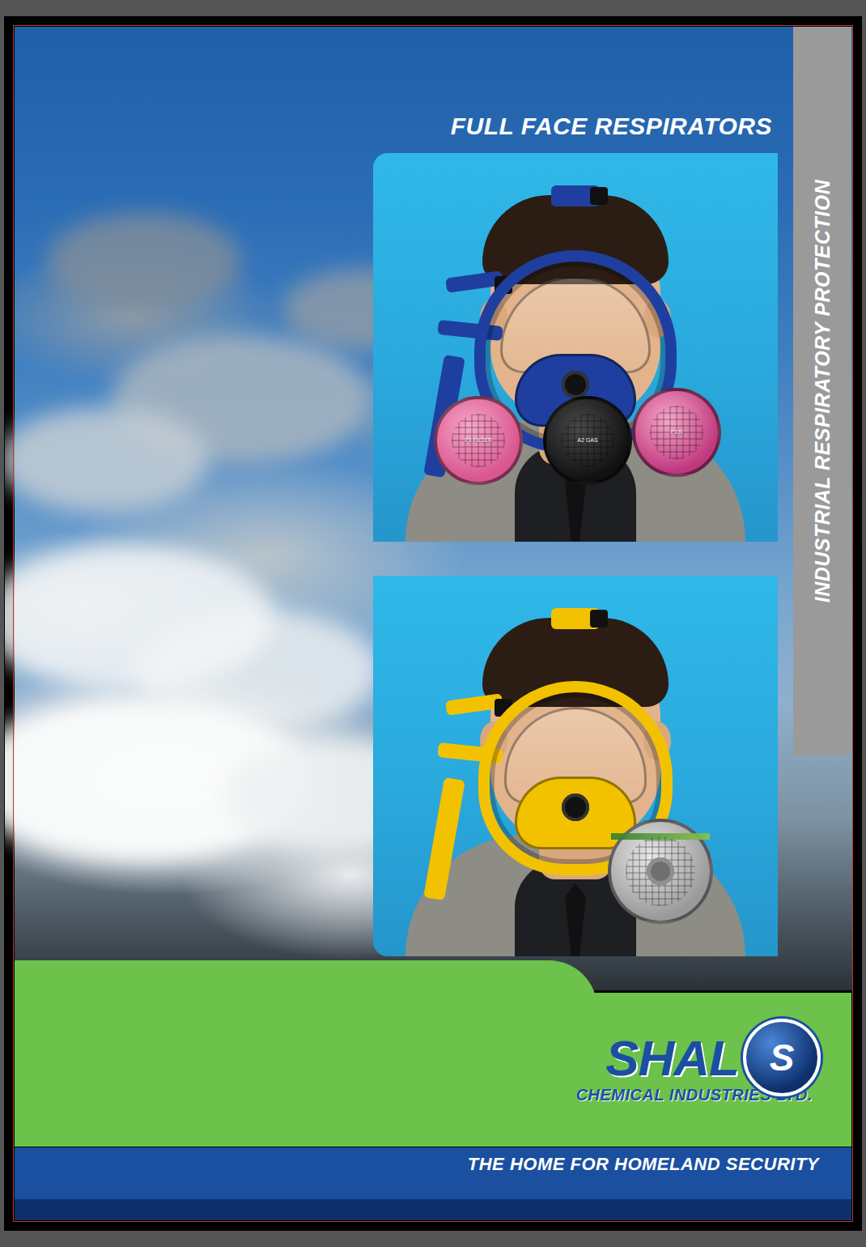INDUSTRIAL RESPIRATORY PROTECTION
FULL FACE RESPIRATORS
P3 FILTER
A2 GAS
P3 R
SHALON
CHEMICAL INDUSTRIES LTD.
THE HOME FOR HOMELAND SECURITY